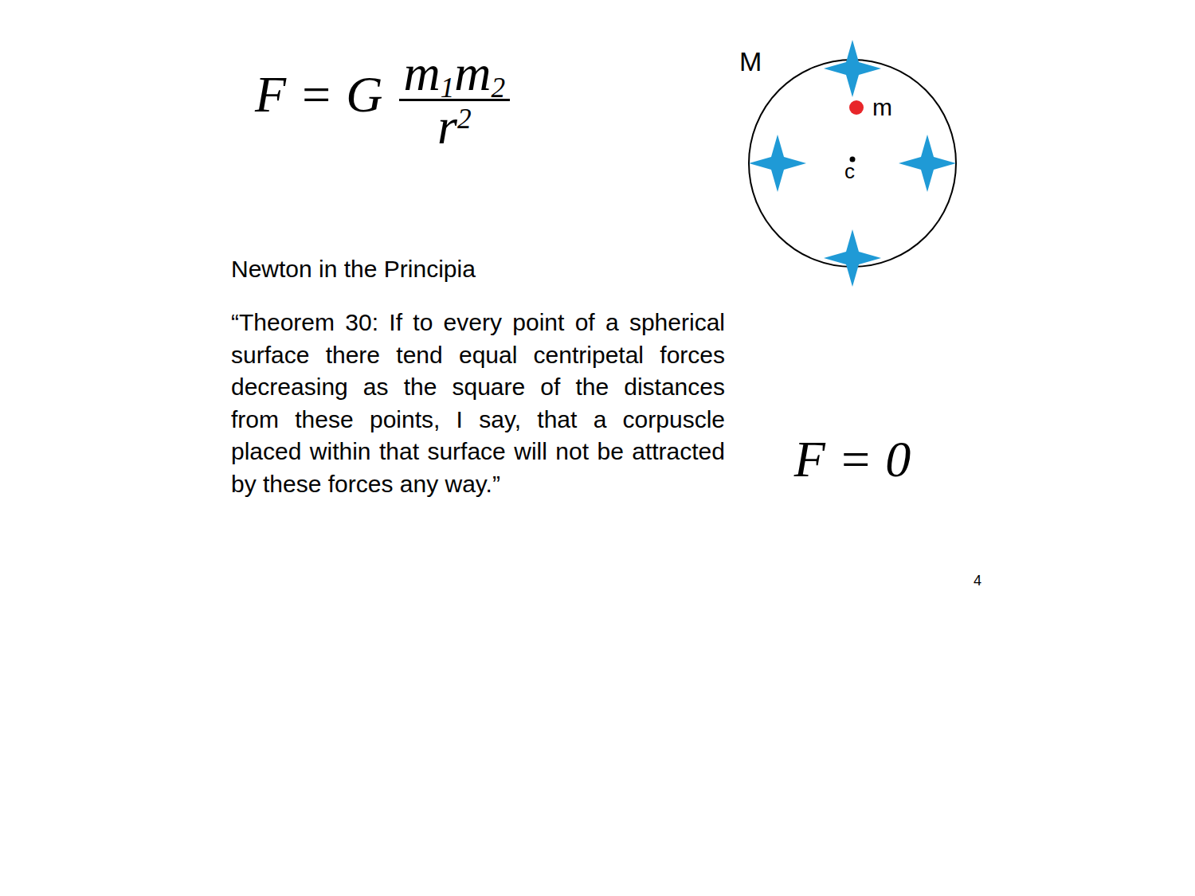F = G m1m2 r2
Newton in the Principia
“Theorem 30: If to every point of a spherical surface there tend equal centripetal forces decreasing as the square of the distances from these points, I say, that a corpuscle placed within that surface will not be attracted by these forces any way.”
M m c
F = 0
4